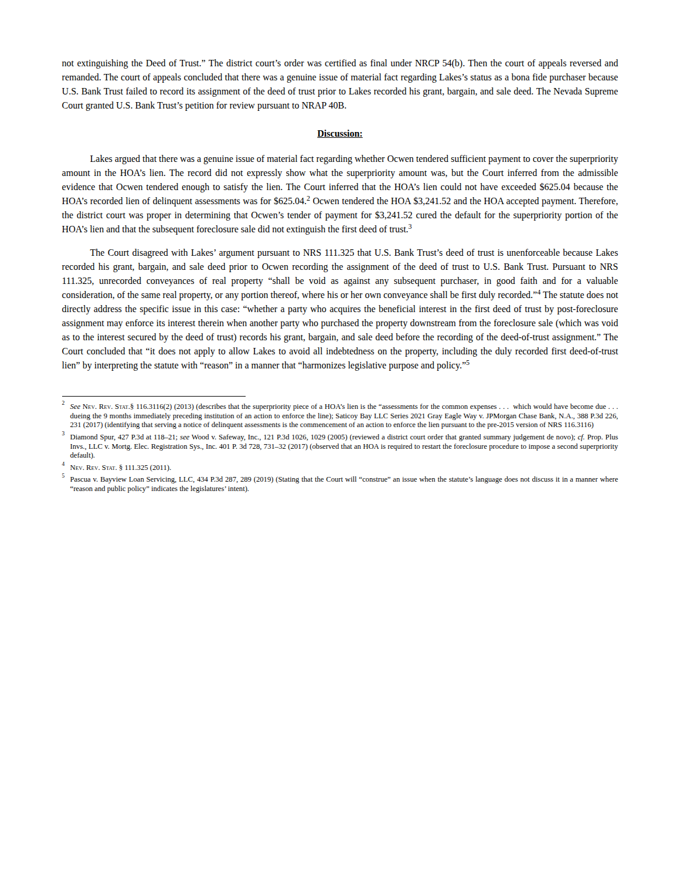not extinguishing the Deed of Trust.” The district court’s order was certified as final under NRCP 54(b). Then the court of appeals reversed and remanded. The court of appeals concluded that there was a genuine issue of material fact regarding Lakes’s status as a bona fide purchaser because U.S. Bank Trust failed to record its assignment of the deed of trust prior to Lakes recorded his grant, bargain, and sale deed. The Nevada Supreme Court granted U.S. Bank Trust’s petition for review pursuant to NRAP 40B.
Discussion:
Lakes argued that there was a genuine issue of material fact regarding whether Ocwen tendered sufficient payment to cover the superpriority amount in the HOA’s lien. The record did not expressly show what the superpriority amount was, but the Court inferred from the admissible evidence that Ocwen tendered enough to satisfy the lien. The Court inferred that the HOA’s lien could not have exceeded $625.04 because the HOA’s recorded lien of delinquent assessments was for $625.04.2 Ocwen tendered the HOA $3,241.52 and the HOA accepted payment. Therefore, the district court was proper in determining that Ocwen’s tender of payment for $3,241.52 cured the default for the superpriority portion of the HOA’s lien and that the subsequent foreclosure sale did not extinguish the first deed of trust.3
The Court disagreed with Lakes’ argument pursuant to NRS 111.325 that U.S. Bank Trust’s deed of trust is unenforceable because Lakes recorded his grant, bargain, and sale deed prior to Ocwen recording the assignment of the deed of trust to U.S. Bank Trust. Pursuant to NRS 111.325, unrecorded conveyances of real property “shall be void as against any subsequent purchaser, in good faith and for a valuable consideration, of the same real property, or any portion thereof, where his or her own conveyance shall be first duly recorded.”4 The statute does not directly address the specific issue in this case: “whether a party who acquires the beneficial interest in the first deed of trust by post-foreclosure assignment may enforce its interest therein when another party who purchased the property downstream from the foreclosure sale (which was void as to the interest secured by the deed of trust) records his grant, bargain, and sale deed before the recording of the deed-of-trust assignment.” The Court concluded that “it does not apply to allow Lakes to avoid all indebtedness on the property, including the duly recorded first deed-of-trust lien” by interpreting the statute with “reason” in a manner that “harmonizes legislative purpose and policy.”5
2 See Nev. Rev. Stat.§ 116.3116(2) (2013) (describes that the superpriority piece of a HOA’s lien is the “assessments for the common expenses . . . which would have become due . . . dueing the 9 months immediately preceding institution of an action to enforce the line); Saticoy Bay LLC Series 2021 Gray Eagle Way v. JPMorgan Chase Bank, N.A., 388 P.3d 226, 231 (2017) (identifying that serving a notice of delinquent assessments is the commencement of an action to enforce the lien pursuant to the pre-2015 version of NRS 116.3116)
3 Diamond Spur, 427 P.3d at 118–21; see Wood v. Safeway, Inc., 121 P.3d 1026, 1029 (2005) (reviewed a district court order that granted summary judgement de novo); cf. Prop. Plus Invs., LLC v. Mortg. Elec. Registration Sys., Inc. 401 P. 3d 728, 731–32 (2017) (observed that an HOA is required to restart the foreclosure procedure to impose a second superpriority default).
4 Nev. Rev. Stat. § 111.325 (2011).
5 Pascua v. Bayview Loan Servicing, LLC, 434 P.3d 287, 289 (2019) (Stating that the Court will “construe” an issue when the statute’s language does not discuss it in a manner where “reason and public policy” indicates the legislatures’ intent).